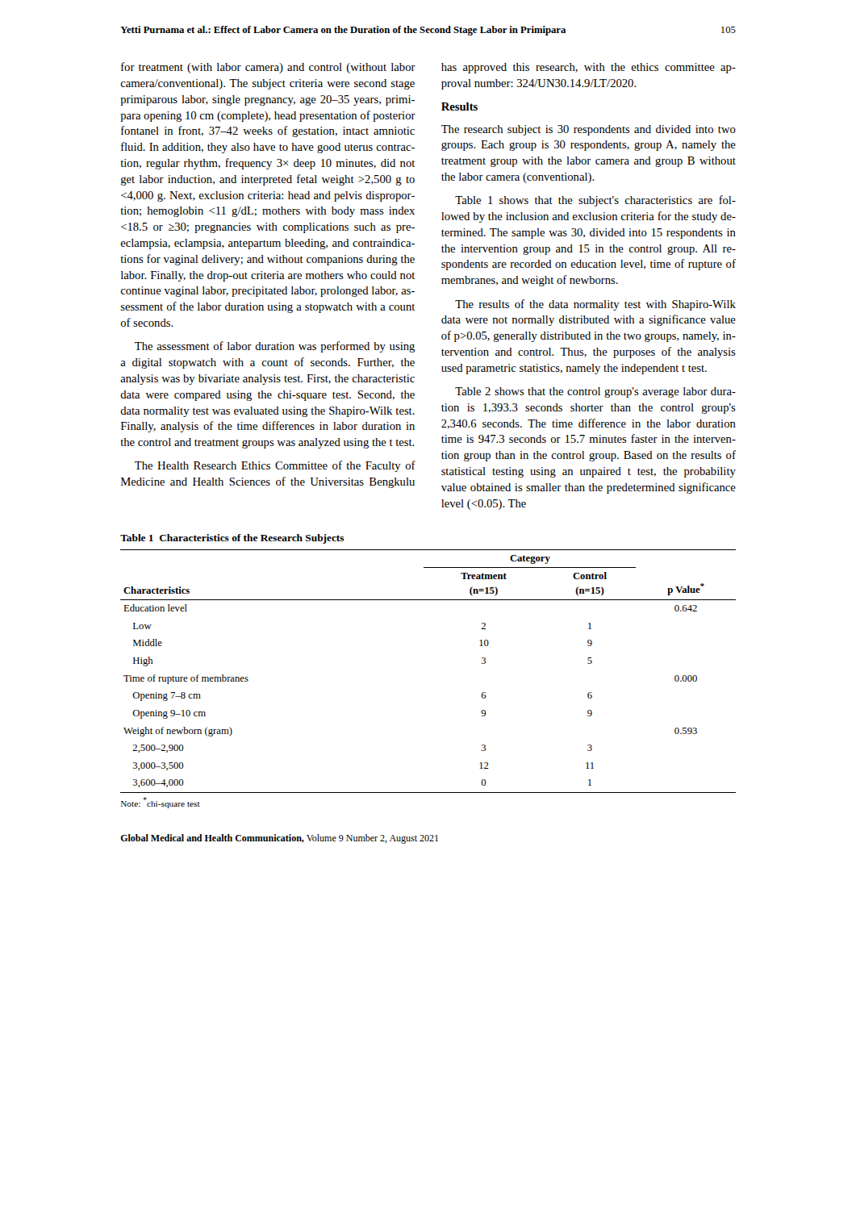Yetti Purnama et al.: Effect of Labor Camera on the Duration of the Second Stage Labor in Primipara 105
for treatment (with labor camera) and control (without labor camera/conventional). The subject criteria were second stage primiparous labor, single pregnancy, age 20–35 years, primipara opening 10 cm (complete), head presentation of posterior fontanel in front, 37–42 weeks of gestation, intact amniotic fluid. In addition, they also have to have good uterus contraction, regular rhythm, frequency 3× deep 10 minutes, did not get labor induction, and interpreted fetal weight >2,500 g to <4,000 g. Next, exclusion criteria: head and pelvis disproportion; hemoglobin <11 g/dL; mothers with body mass index <18.5 or ≥30; pregnancies with complications such as pre-eclampsia, eclampsia, antepartum bleeding, and contraindications for vaginal delivery; and without companions during the labor. Finally, the drop-out criteria are mothers who could not continue vaginal labor, precipitated labor, prolonged labor, assessment of the labor duration using a stopwatch with a count of seconds.
The assessment of labor duration was performed by using a digital stopwatch with a count of seconds. Further, the analysis was by bivariate analysis test. First, the characteristic data were compared using the chi-square test. Second, the data normality test was evaluated using the Shapiro-Wilk test. Finally, analysis of the time differences in labor duration in the control and treatment groups was analyzed using the t test.
The Health Research Ethics Committee of the Faculty of Medicine and Health Sciences of the Universitas Bengkulu has approved this research, with the ethics committee approval number: 324/UN30.14.9/LT/2020.
Results
The research subject is 30 respondents and divided into two groups. Each group is 30 respondents, group A, namely the treatment group with the labor camera and group B without the labor camera (conventional).
Table 1 shows that the subject's characteristics are followed by the inclusion and exclusion criteria for the study determined. The sample was 30, divided into 15 respondents in the intervention group and 15 in the control group. All respondents are recorded on education level, time of rupture of membranes, and weight of newborns.
The results of the data normality test with Shapiro-Wilk data were not normally distributed with a significance value of p>0.05, generally distributed in the two groups, namely, intervention and control. Thus, the purposes of the analysis used parametric statistics, namely the independent t test.
Table 2 shows that the control group's average labor duration is 1,393.3 seconds shorter than the control group's 2,340.6 seconds. The time difference in the labor duration time is 947.3 seconds or 15.7 minutes faster in the intervention group than in the control group. Based on the results of statistical testing using an unpaired t test, the probability value obtained is smaller than the predetermined significance level (<0.05). The
Table 1 Characteristics of the Research Subjects
| Characteristics | Category | p Value * |
| --- | --- | --- |
| Treatment (n=15) | Control (n=15) |
| Education level | | | 0.642 |
| Low | 2 | 1 | |
| Middle | 10 | 9 | |
| High | 3 | 5 | |
| Time of rupture of membranes | | | 0.000 |
| Opening 7–8 cm | 6 | 6 | |
| Opening 9–10 cm | 9 | 9 | |
| Weight of newborn (gram) | | | 0.593 |
| 2,500–2,900 | 3 | 3 | |
| 3,000–3,500 | 12 | 11 | |
| 3,600–4,000 | 0 | 1 | |
Note: *chi-square test
Global Medical and Health Communication, Volume 9 Number 2, August 2021